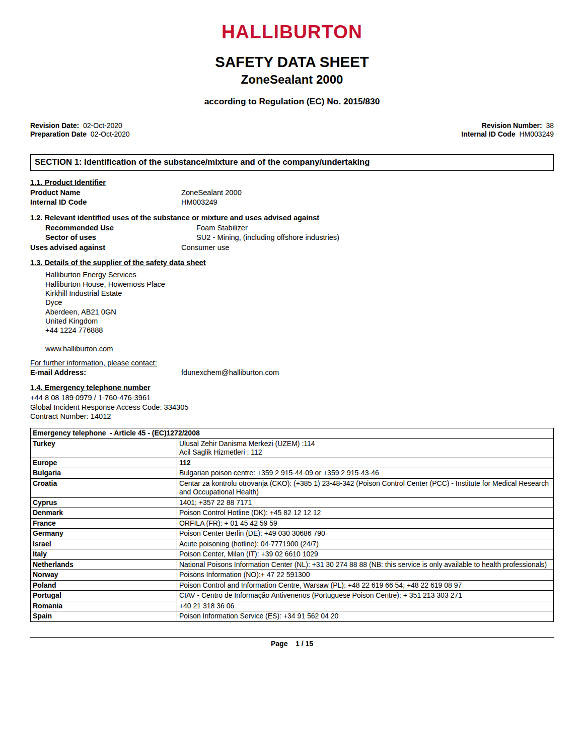HALLIBURTON
SAFETY DATA SHEET
ZoneSealant 2000
according to Regulation (EC) No. 2015/830
| Revision Date: 02-Oct-2020 | Revision Number: 38 |
| Preparation Date 02-Oct-2020 | Internal ID Code HM003249 |
SECTION 1: Identification of the substance/mixture and of the company/undertaking
1.1. Product Identifier
Product Name
ZoneSealant 2000
Internal ID Code
HM003249
1.2. Relevant identified uses of the substance or mixture and uses advised against
Recommended Use
Foam Stabilizer
Sector of uses
SU2 - Mining, (including offshore industries)
Uses advised against
Consumer use
1.3. Details of the supplier of the safety data sheet
Halliburton Energy Services
Halliburton House, Howemoss Place
Kirkhill Industrial Estate
Dyce
Aberdeen, AB21 0GN
United Kingdom
+44 1224 776888
www.halliburton.com
For further information, please contact:
E-mail Address:
fdunexchem@halliburton.com
1.4. Emergency telephone number
+44 8 08 189 0979 / 1-760-476-3961
Global Incident Response Access Code: 334305
Contract Number: 14012
| Emergency telephone - Article 45 - (EC)1272/2008 |
| --- |
| Turkey | Ulusal Zehir Danisma Merkezi (UZEM) :114 Acil Saglik Hizmetleri : 112 |
| Europe | 112 |
| Bulgaria | Bulgarian poison centre: +359 2 915-44-09 or +359 2 915-43-46 |
| Croatia | Centar za kontrolu otrovanja (CKO): (+385 1) 23-48-342 (Poison Control Center (PCC) - Institute for Medical Research and Occupational Health) |
| Cyprus | 1401; +357 22 88 7171 |
| Denmark | Poison Control Hotline (DK): +45 82 12 12 12 |
| France | ORFILA (FR): + 01 45 42 59 59 |
| Germany | Poison Center Berlin (DE): +49 030 30686 790 |
| Israel | Acute poisoning (hotline): 04-7771900 (24/7) |
| Italy | Poison Center, Milan (IT): +39 02 6610 1029 |
| Netherlands | National Poisons Information Center (NL): +31 30 274 88 88 (NB: this service is only available to health professionals) |
| Norway | Poisons Information (NO):+ 47 22 591300 |
| Poland | Poison Control and Information Centre, Warsaw (PL): +48 22 619 66 54; +48 22 619 08 97 |
| Portugal | CIAV - Centro de Informação Antivenenos (Portuguese Poison Centre): + 351 213 303 271 |
| Romania | +40 21 318 36 06 |
| Spain | Poison Information Service (ES): +34 91 562 04 20 |
Page 1 / 15